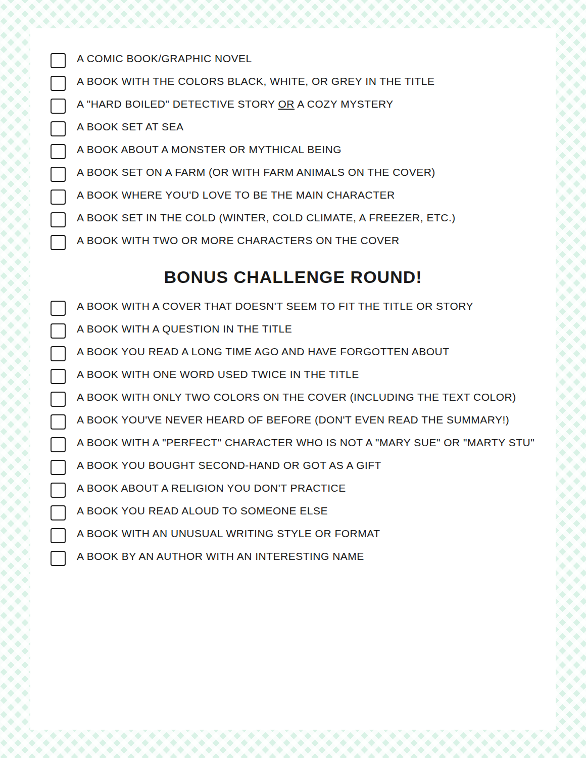A comic book/Graphic novel
A book with the colors black, white, or grey in the title
A "hard boiled" detective story or a cozy mystery
A book set at sea
A book about a monster or mythical being
A book set on a farm (or with farm animals on the cover)
A book where you'd love to be the main character
A book set in the cold (winter, cold climate, a freezer, etc.)
A book with two or more characters on the cover
Bonus Challenge Round!
A book with a cover that doesn't seem to fit the title or story
A book with a question in the title
A book you read a long time ago and have forgotten about
A book with one word used twice in the title
A book with only two colors on the cover (including the text color)
A book you've never heard of before (don't even read the summary!)
A book with a "perfect" character who is not a "Mary Sue" or "Marty Stu"
A book you bought second-hand or got as a gift
A book about a religion you don't practice
A book you read aloud to someone else
A book with an unusual writing style or format
A book by an author with an interesting name